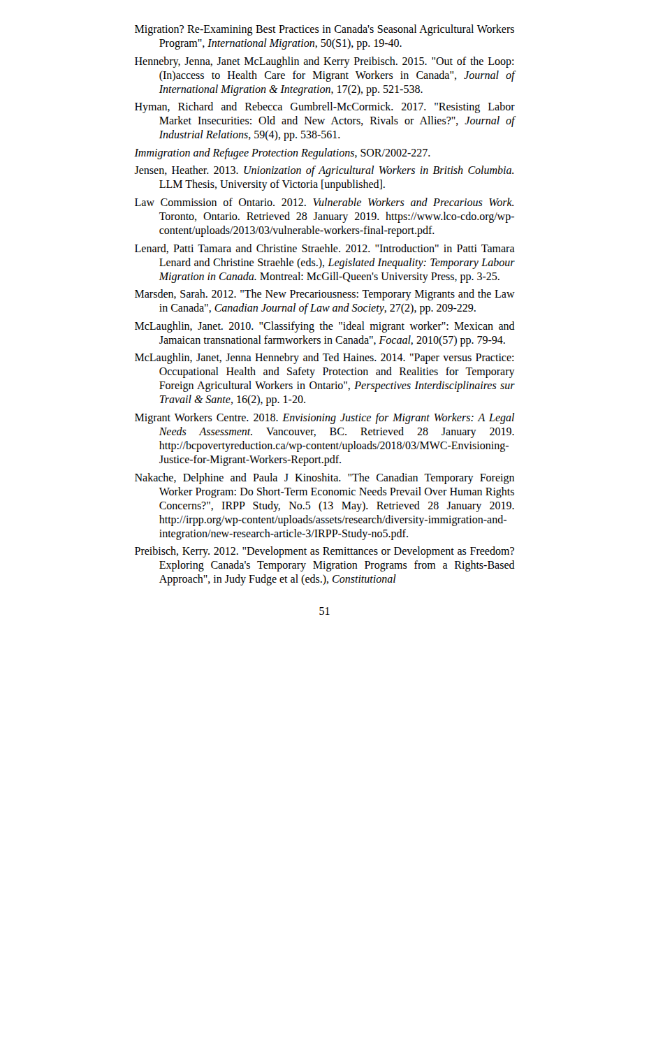Migration? Re-Examining Best Practices in Canada's Seasonal Agricultural Workers Program", International Migration, 50(S1), pp. 19-40.
Hennebry, Jenna, Janet McLaughlin and Kerry Preibisch. 2015. "Out of the Loop: (In)access to Health Care for Migrant Workers in Canada", Journal of International Migration & Integration, 17(2), pp. 521-538.
Hyman, Richard and Rebecca Gumbrell-McCormick. 2017. "Resisting Labor Market Insecurities: Old and New Actors, Rivals or Allies?", Journal of Industrial Relations, 59(4), pp. 538-561.
Immigration and Refugee Protection Regulations, SOR/2002-227.
Jensen, Heather. 2013. Unionization of Agricultural Workers in British Columbia. LLM Thesis, University of Victoria [unpublished].
Law Commission of Ontario. 2012. Vulnerable Workers and Precarious Work. Toronto, Ontario. Retrieved 28 January 2019. https://www.lco-cdo.org/wp-content/uploads/2013/03/vulnerable-workers-final-report.pdf.
Lenard, Patti Tamara and Christine Straehle. 2012. "Introduction" in Patti Tamara Lenard and Christine Straehle (eds.), Legislated Inequality: Temporary Labour Migration in Canada. Montreal: McGill-Queen's University Press, pp. 3-25.
Marsden, Sarah. 2012. "The New Precariousness: Temporary Migrants and the Law in Canada", Canadian Journal of Law and Society, 27(2), pp. 209-229.
McLaughlin, Janet. 2010. "Classifying the "ideal migrant worker": Mexican and Jamaican transnational farmworkers in Canada", Focaal, 2010(57) pp. 79-94.
McLaughlin, Janet, Jenna Hennebry and Ted Haines. 2014. "Paper versus Practice: Occupational Health and Safety Protection and Realities for Temporary Foreign Agricultural Workers in Ontario", Perspectives Interdisciplinaires sur Travail & Sante, 16(2), pp. 1-20.
Migrant Workers Centre. 2018. Envisioning Justice for Migrant Workers: A Legal Needs Assessment. Vancouver, BC. Retrieved 28 January 2019. http://bcpovertyreduction.ca/wp-content/uploads/2018/03/MWC-Envisioning-Justice-for-Migrant-Workers-Report.pdf.
Nakache, Delphine and Paula J Kinoshita. "The Canadian Temporary Foreign Worker Program: Do Short-Term Economic Needs Prevail Over Human Rights Concerns?", IRPP Study, No.5 (13 May). Retrieved 28 January 2019. http://irpp.org/wp-content/uploads/assets/research/diversity-immigration-and-integration/new-research-article-3/IRPP-Study-no5.pdf.
Preibisch, Kerry. 2012. "Development as Remittances or Development as Freedom? Exploring Canada's Temporary Migration Programs from a Rights-Based Approach", in Judy Fudge et al (eds.), Constitutional
51